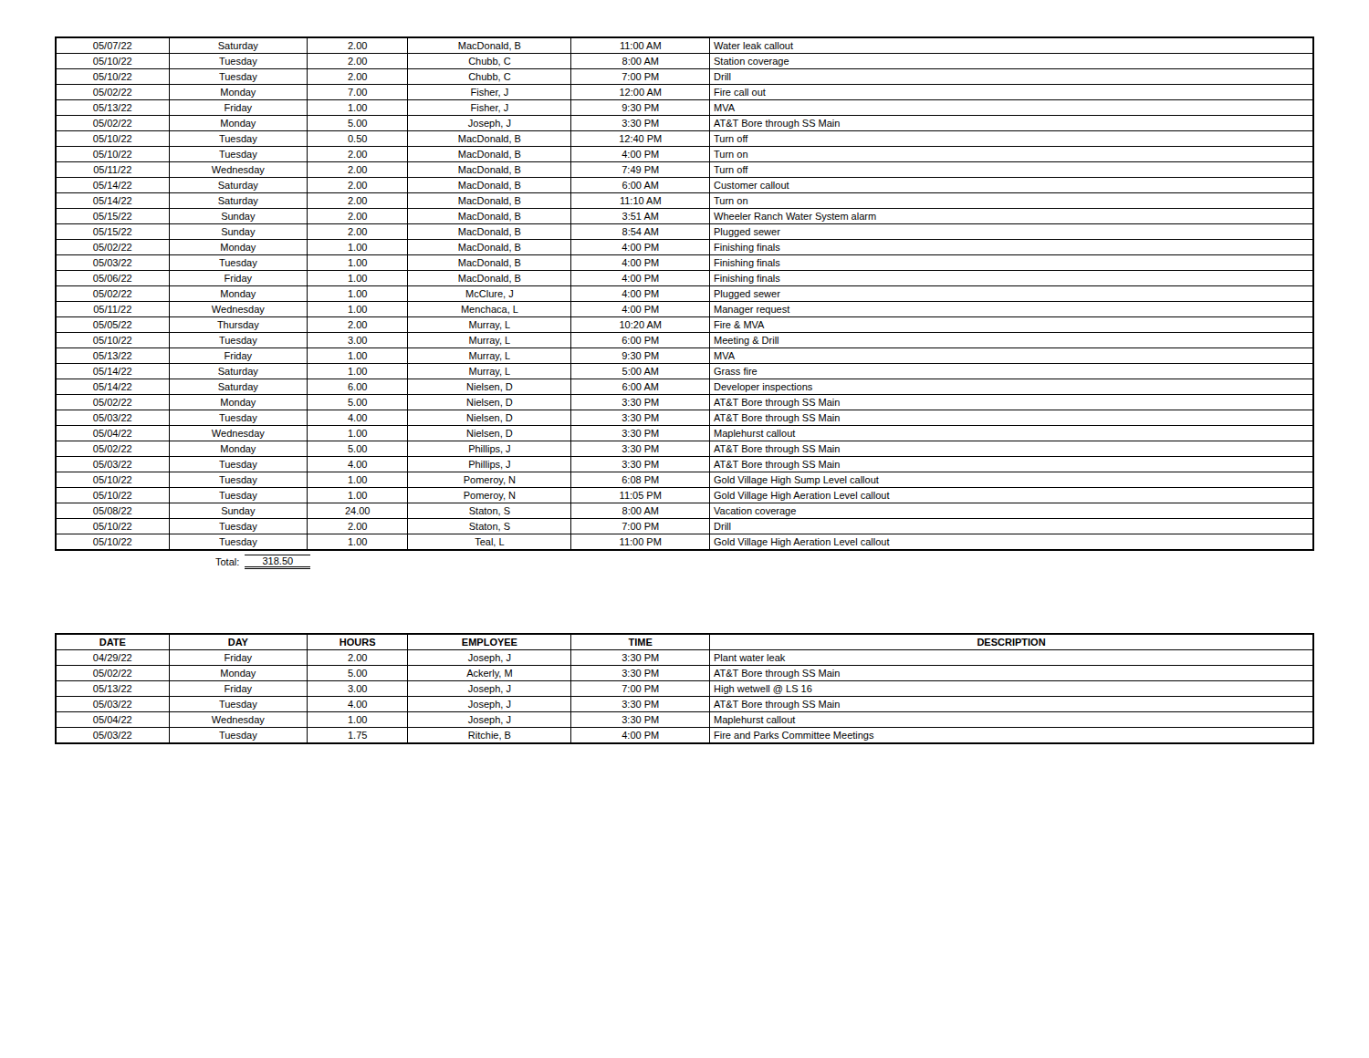| 05/07/22 | Saturday | 2.00 | MacDonald, B | 11:00 AM | Water leak callout |
| 05/10/22 | Tuesday | 2.00 | Chubb, C | 8:00 AM | Station coverage |
| 05/10/22 | Tuesday | 2.00 | Chubb, C | 7:00 PM | Drill |
| 05/02/22 | Monday | 7.00 | Fisher, J | 12:00 AM | Fire call out |
| 05/13/22 | Friday | 1.00 | Fisher, J | 9:30 PM | MVA |
| 05/02/22 | Monday | 5.00 | Joseph, J | 3:30 PM | AT&T Bore through SS Main |
| 05/10/22 | Tuesday | 0.50 | MacDonald, B | 12:40 PM | Turn off |
| 05/10/22 | Tuesday | 2.00 | MacDonald, B | 4:00 PM | Turn on |
| 05/11/22 | Wednesday | 2.00 | MacDonald, B | 7:49 PM | Turn off |
| 05/14/22 | Saturday | 2.00 | MacDonald, B | 6:00 AM | Customer callout |
| 05/14/22 | Saturday | 2.00 | MacDonald, B | 11:10 AM | Turn on |
| 05/15/22 | Sunday | 2.00 | MacDonald, B | 3:51 AM | Wheeler Ranch Water System alarm |
| 05/15/22 | Sunday | 2.00 | MacDonald, B | 8:54 AM | Plugged sewer |
| 05/02/22 | Monday | 1.00 | MacDonald, B | 4:00 PM | Finishing finals |
| 05/03/22 | Tuesday | 1.00 | MacDonald, B | 4:00 PM | Finishing finals |
| 05/06/22 | Friday | 1.00 | MacDonald, B | 4:00 PM | Finishing finals |
| 05/02/22 | Monday | 1.00 | McClure, J | 4:00 PM | Plugged sewer |
| 05/11/22 | Wednesday | 1.00 | Menchaca, L | 4:00 PM | Manager request |
| 05/05/22 | Thursday | 2.00 | Murray, L | 10:20 AM | Fire & MVA |
| 05/10/22 | Tuesday | 3.00 | Murray, L | 6:00 PM | Meeting & Drill |
| 05/13/22 | Friday | 1.00 | Murray, L | 9:30 PM | MVA |
| 05/14/22 | Saturday | 1.00 | Murray, L | 5:00 AM | Grass fire |
| 05/14/22 | Saturday | 6.00 | Nielsen, D | 6:00 AM | Developer inspections |
| 05/02/22 | Monday | 5.00 | Nielsen, D | 3:30 PM | AT&T Bore through SS Main |
| 05/03/22 | Tuesday | 4.00 | Nielsen, D | 3:30 PM | AT&T Bore through SS Main |
| 05/04/22 | Wednesday | 1.00 | Nielsen, D | 3:30 PM | Maplehurst callout |
| 05/02/22 | Monday | 5.00 | Phillips, J | 3:30 PM | AT&T Bore through SS Main |
| 05/03/22 | Tuesday | 4.00 | Phillips, J | 3:30 PM | AT&T Bore through SS Main |
| 05/10/22 | Tuesday | 1.00 | Pomeroy, N | 6:08 PM | Gold Village High Sump Level callout |
| 05/10/22 | Tuesday | 1.00 | Pomeroy, N | 11:05 PM | Gold Village High Aeration Level callout |
| 05/08/22 | Sunday | 24.00 | Staton, S | 8:00 AM | Vacation coverage |
| 05/10/22 | Tuesday | 2.00 | Staton, S | 7:00 PM | Drill |
| 05/10/22 | Tuesday | 1.00 | Teal, L | 11:00 PM | Gold Village High Aeration Level callout |
| Total: | 318.50 |
| DATE | DAY | HOURS | EMPLOYEE | TIME | DESCRIPTION |
| --- | --- | --- | --- | --- | --- |
| 04/29/22 | Friday | 2.00 | Joseph, J | 3:30 PM | Plant water leak |
| 05/02/22 | Monday | 5.00 | Ackerly, M | 3:30 PM | AT&T Bore through SS Main |
| 05/13/22 | Friday | 3.00 | Joseph, J | 7:00 PM | High wetwell @ LS 16 |
| 05/03/22 | Tuesday | 4.00 | Joseph, J | 3:30 PM | AT&T Bore through SS Main |
| 05/04/22 | Wednesday | 1.00 | Joseph, J | 3:30 PM | Maplehurst callout |
| 05/03/22 | Tuesday | 1.75 | Ritchie, B | 4:00 PM | Fire and Parks Committee Meetings |